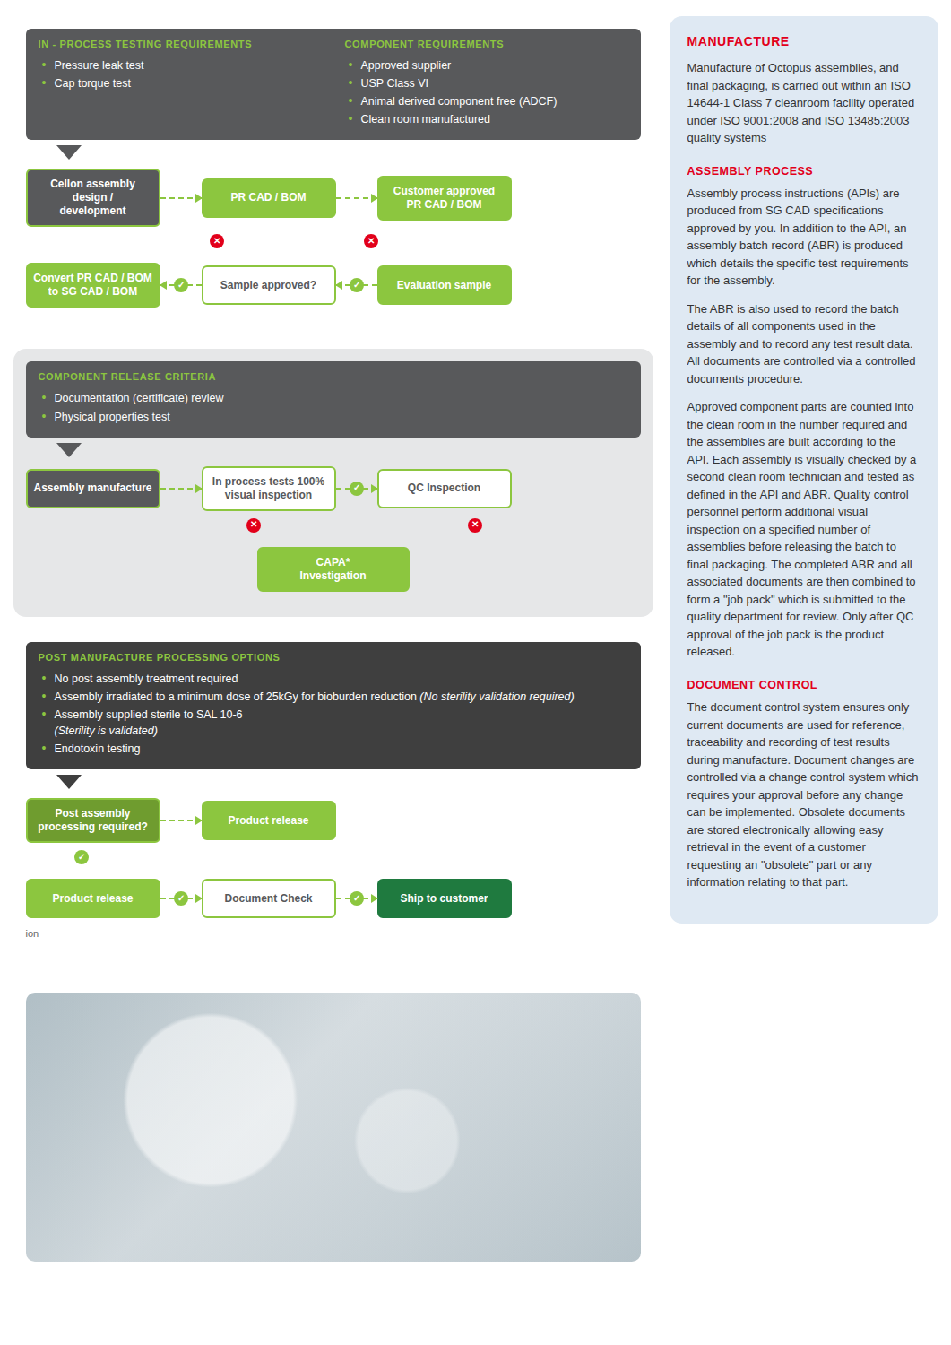In - Process Testing Requirements
Pressure leak test
Cap torque test
Component Requirements
Approved supplier
USP Class VI
Animal derived component free (ADCF)
Clean room manufactured
Cellon assembly design /
development
PR CAD / BOM
Customer approved
PR CAD / BOM
✕ ✕
Convert PR CAD / BOM
to SG CAD / BOM
✓
Sample approved?
✓
Evaluation sample
Component Release Criteria
Documentation (certificate) review
Physical properties test
Assembly manufacture
In process tests 100%
visual inspection
✓
QC Inspection
✕ ✕
CAPA*
Investigation
Post Manufacture Processing Options
No post assembly treatment required
Assembly irradiated to a minimum dose of 25kGy for bioburden reduction (No sterility validation required)
Assembly supplied sterile to SAL 10-6
(Sterility is validated)
Endotoxin testing
Post assembly
processing required?
Product release
✓
Product release
✓
Document Check
✓
Ship to customer
ion
Manufacture
Manufacture of Octopus assemblies, and final packaging, is carried out within an ISO 14644-1 Class 7 cleanroom facility operated under ISO 9001:2008 and ISO 13485:2003 quality systems
Assembly Process
Assembly process instructions (APIs) are produced from SG CAD specifications approved by you. In addition to the API, an assembly batch record (ABR) is produced which details the specific test requirements for the assembly.
The ABR is also used to record the batch details of all components used in the assembly and to record any test result data. All documents are controlled via a controlled documents procedure.
Approved component parts are counted into the clean room in the number required and the assemblies are built according to the API. Each assembly is visually checked by a second clean room technician and tested as defined in the API and ABR. Quality control personnel perform additional visual inspection on a specified number of assemblies before releasing the batch to final packaging. The completed ABR and all associated documents are then combined to form a "job pack" which is submitted to the quality department for review. Only after QC approval of the job pack is the product released.
Document Control
The document control system ensures only current documents are used for reference, traceability and recording of test results during manufacture. Document changes are controlled via a change control system which requires your approval before any change can be implemented. Obsolete documents are stored electronically allowing easy retrieval in the event of a customer requesting an "obsolete" part or any information relating to that part.